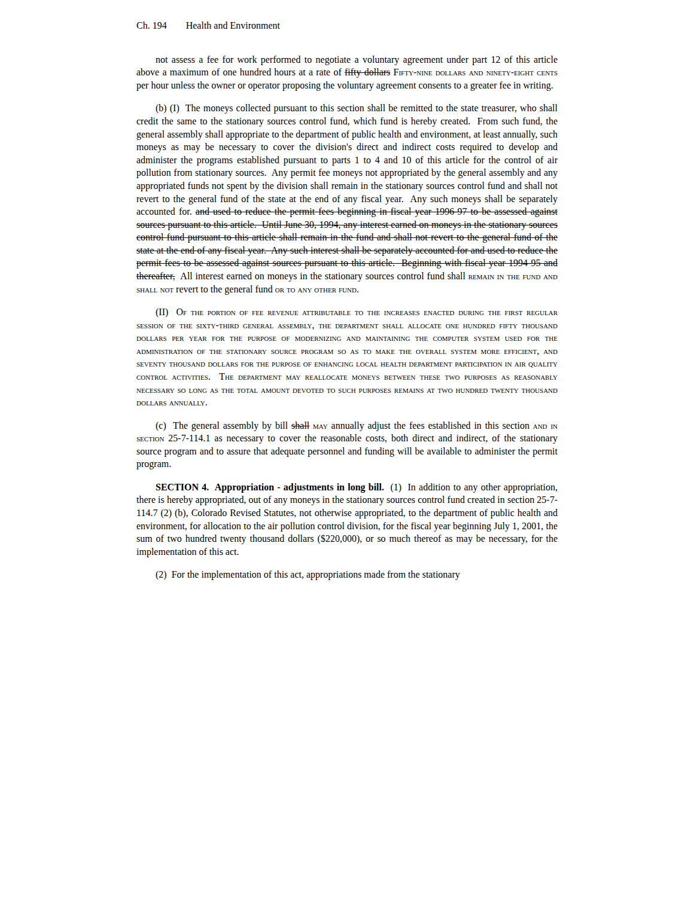Ch. 194 Health and Environment
not assess a fee for work performed to negotiate a voluntary agreement under part 12 of this article above a maximum of one hundred hours at a rate of fifty dollars Fifty-nine dollars and ninety-eight cents per hour unless the owner or operator proposing the voluntary agreement consents to a greater fee in writing.
(b) (I) The moneys collected pursuant to this section shall be remitted to the state treasurer, who shall credit the same to the stationary sources control fund, which fund is hereby created. From such fund, the general assembly shall appropriate to the department of public health and environment, at least annually, such moneys as may be necessary to cover the division's direct and indirect costs required to develop and administer the programs established pursuant to parts 1 to 4 and 10 of this article for the control of air pollution from stationary sources. Any permit fee moneys not appropriated by the general assembly and any appropriated funds not spent by the division shall remain in the stationary sources control fund and shall not revert to the general fund of the state at the end of any fiscal year. Any such moneys shall be separately accounted for. and used to reduce the permit fees beginning in fiscal year 1996-97 to be assessed against sources pursuant to this article. Until June 30, 1994, any interest earned on moneys in the stationary sources control fund pursuant to this article shall remain in the fund and shall not revert to the general fund of the state at the end of any fiscal year. Any such interest shall be separately accounted for and used to reduce the permit fees to be assessed against sources pursuant to this article. Beginning with fiscal year 1994-95 and thereafter, All interest earned on moneys in the stationary sources control fund shall remain in the fund and shall not revert to the general fund or to any other fund.
(II) Of the portion of fee revenue attributable to the increases enacted during the first regular session of the sixty-third general assembly, the department shall allocate one hundred fifty thousand dollars per year for the purpose of modernizing and maintaining the computer system used for the administration of the stationary source program so as to make the overall system more efficient, and seventy thousand dollars for the purpose of enhancing local health department participation in air quality control activities. The department may reallocate moneys between these two purposes as reasonably necessary so long as the total amount devoted to such purposes remains at two hundred twenty thousand dollars annually.
(c) The general assembly by bill shall may annually adjust the fees established in this section and in section 25-7-114.1 as necessary to cover the reasonable costs, both direct and indirect, of the stationary source program and to assure that adequate personnel and funding will be available to administer the permit program.
SECTION 4. Appropriation - adjustments in long bill. (1) In addition to any other appropriation, there is hereby appropriated, out of any moneys in the stationary sources control fund created in section 25-7-114.7 (2) (b), Colorado Revised Statutes, not otherwise appropriated, to the department of public health and environment, for allocation to the air pollution control division, for the fiscal year beginning July 1, 2001, the sum of two hundred twenty thousand dollars ($220,000), or so much thereof as may be necessary, for the implementation of this act.
(2) For the implementation of this act, appropriations made from the stationary